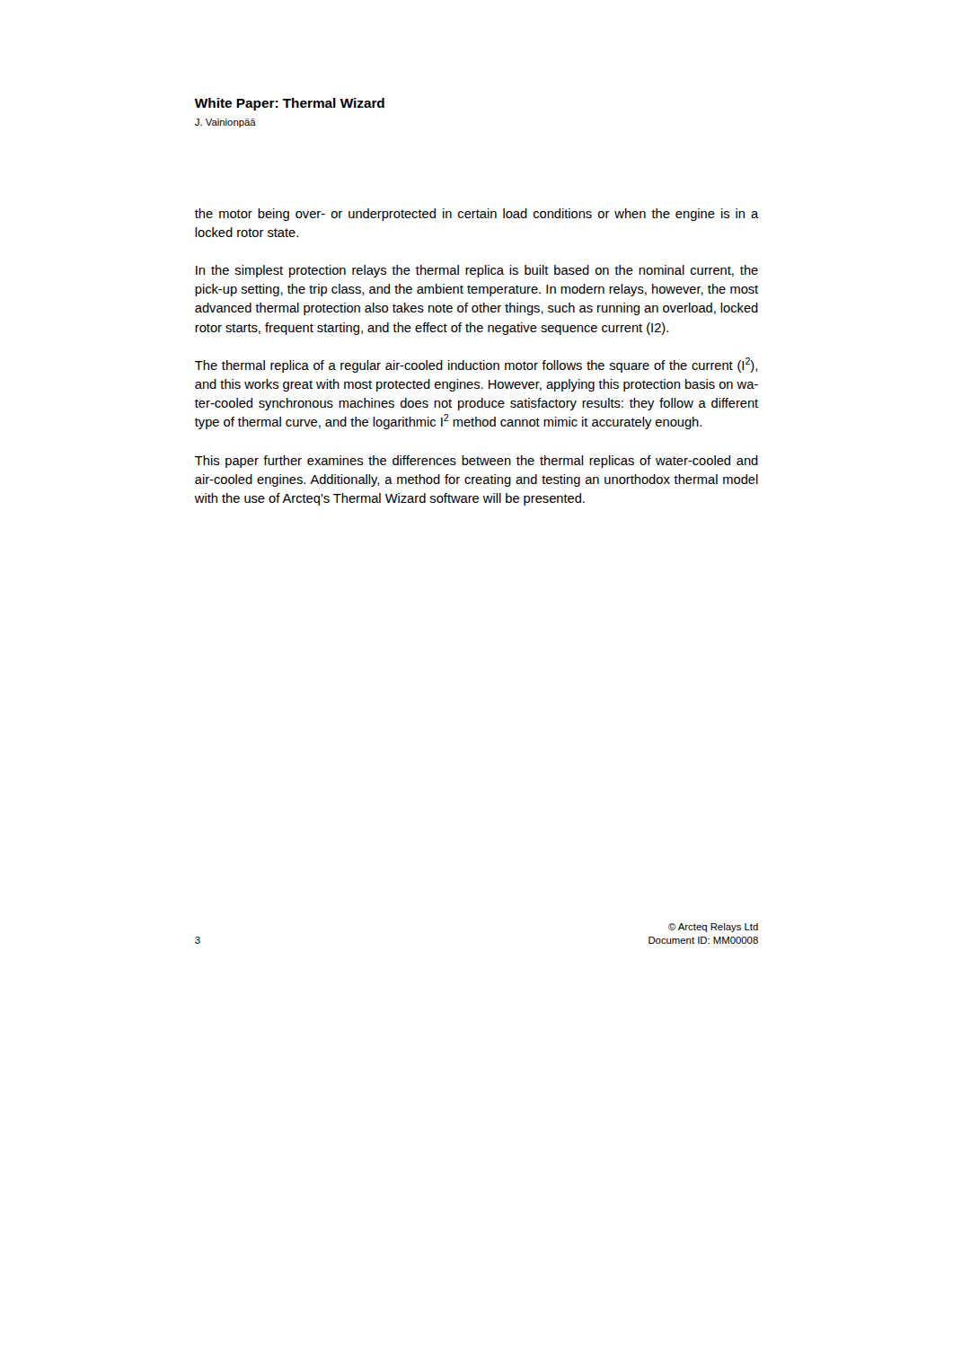White Paper: Thermal Wizard
J. Vainionpää
the motor being over- or underprotected in certain load conditions or when the engine is in a locked rotor state.
In the simplest protection relays the thermal replica is built based on the nominal current, the pick-up setting, the trip class, and the ambient temperature. In modern relays, however, the most advanced thermal protection also takes note of other things, such as running an overload, locked rotor starts, frequent starting, and the effect of the negative sequence current (I2).
The thermal replica of a regular air-cooled induction motor follows the square of the current (I2), and this works great with most protected engines. However, applying this protection basis on water-cooled synchronous machines does not produce satisfactory results: they follow a different type of thermal curve, and the logarithmic I2 method cannot mimic it accurately enough.
This paper further examines the differences between the thermal replicas of water-cooled and air-cooled engines. Additionally, a method for creating and testing an unorthodox thermal model with the use of Arcteq's Thermal Wizard software will be presented.
3
© Arcteq Relays Ltd
Document ID: MM00008